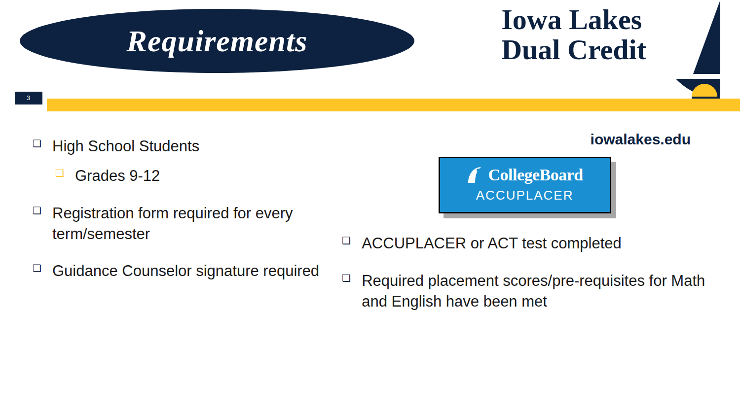Requirements
Iowa Lakes
Dual Credit
3
High School Students
Grades 9-12
Registration form required for every term/semester
Guidance Counselor signature required
iowalakes.edu
CollegeBoard
ACCUPLACER
ACCUPLACER or ACT test completed
Required placement scores/pre-requisites for Math and English have been met